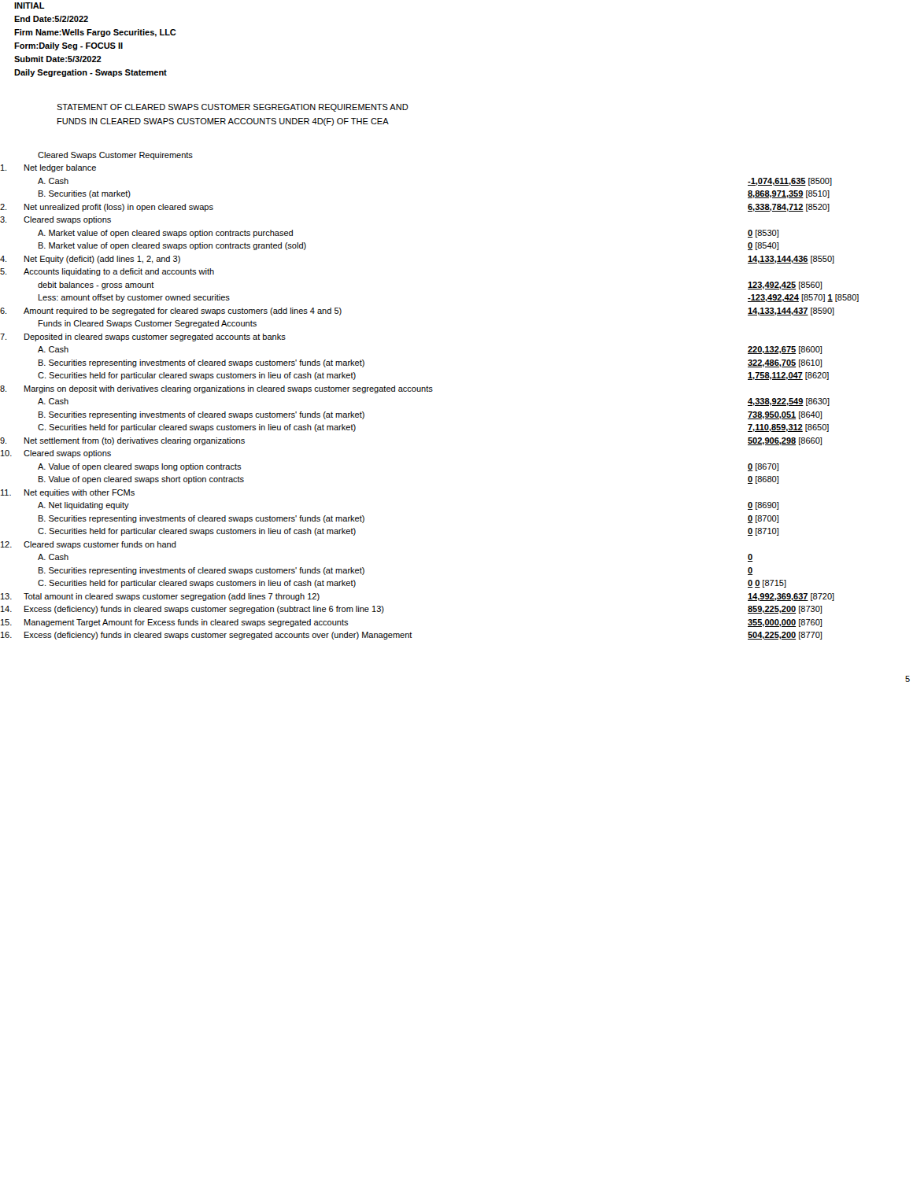INITIAL
End Date:5/2/2022
Firm Name:Wells Fargo Securities, LLC
Form:Daily Seg - FOCUS II
Submit Date:5/3/2022
Daily Segregation - Swaps Statement
STATEMENT OF CLEARED SWAPS CUSTOMER SEGREGATION REQUIREMENTS AND
FUNDS IN CLEARED SWAPS CUSTOMER ACCOUNTS UNDER 4D(F) OF THE CEA
| | Cleared Swaps Customer Requirements | |
| 1. | Net ledger balance | |
| | A. Cash | -1,074,611,635 [8500] |
| | B. Securities (at market) | 8,868,971,359 [8510] |
| 2. | Net unrealized profit (loss) in open cleared swaps | 6,338,784,712 [8520] |
| 3. | Cleared swaps options | |
| | A. Market value of open cleared swaps option contracts purchased | 0 [8530] |
| | B. Market value of open cleared swaps option contracts granted (sold) | 0 [8540] |
| 4. | Net Equity (deficit) (add lines 1, 2, and 3) | 14,133,144,436 [8550] |
| 5. | Accounts liquidating to a deficit and accounts with | |
| | debit balances - gross amount | 123,492,425 [8560] |
| | Less: amount offset by customer owned securities | -123,492,424 [8570] 1 [8580] |
| 6. | Amount required to be segregated for cleared swaps customers (add lines 4 and 5) | 14,133,144,437 [8590] |
| | Funds in Cleared Swaps Customer Segregated Accounts | |
| 7. | Deposited in cleared swaps customer segregated accounts at banks | |
| | A. Cash | 220,132,675 [8600] |
| | B. Securities representing investments of cleared swaps customers' funds (at market) | 322,486,705 [8610] |
| | C. Securities held for particular cleared swaps customers in lieu of cash (at market) | 1,758,112,047 [8620] |
| 8. | Margins on deposit with derivatives clearing organizations in cleared swaps customer segregated accounts | |
| | A. Cash | 4,338,922,549 [8630] |
| | B. Securities representing investments of cleared swaps customers' funds (at market) | 738,950,051 [8640] |
| | C. Securities held for particular cleared swaps customers in lieu of cash (at market) | 7,110,859,312 [8650] |
| 9. | Net settlement from (to) derivatives clearing organizations | 502,906,298 [8660] |
| 10. | Cleared swaps options | |
| | A. Value of open cleared swaps long option contracts | 0 [8670] |
| | B. Value of open cleared swaps short option contracts | 0 [8680] |
| 11. | Net equities with other FCMs | |
| | A. Net liquidating equity | 0 [8690] |
| | B. Securities representing investments of cleared swaps customers' funds (at market) | 0 [8700] |
| | C. Securities held for particular cleared swaps customers in lieu of cash (at market) | 0 [8710] |
| 12. | Cleared swaps customer funds on hand | |
| | A. Cash | 0 |
| | B. Securities representing investments of cleared swaps customers' funds (at market) | 0 |
| | C. Securities held for particular cleared swaps customers in lieu of cash (at market) | 0 0 [8715] |
| 13. | Total amount in cleared swaps customer segregation (add lines 7 through 12) | 14,992,369,637 [8720] |
| 14. | Excess (deficiency) funds in cleared swaps customer segregation (subtract line 6 from line 13) | 859,225,200 [8730] |
| 15. | Management Target Amount for Excess funds in cleared swaps segregated accounts | 355,000,000 [8760] |
| 16. | Excess (deficiency) funds in cleared swaps customer segregated accounts over (under) Management | 504,225,200 [8770] |
5